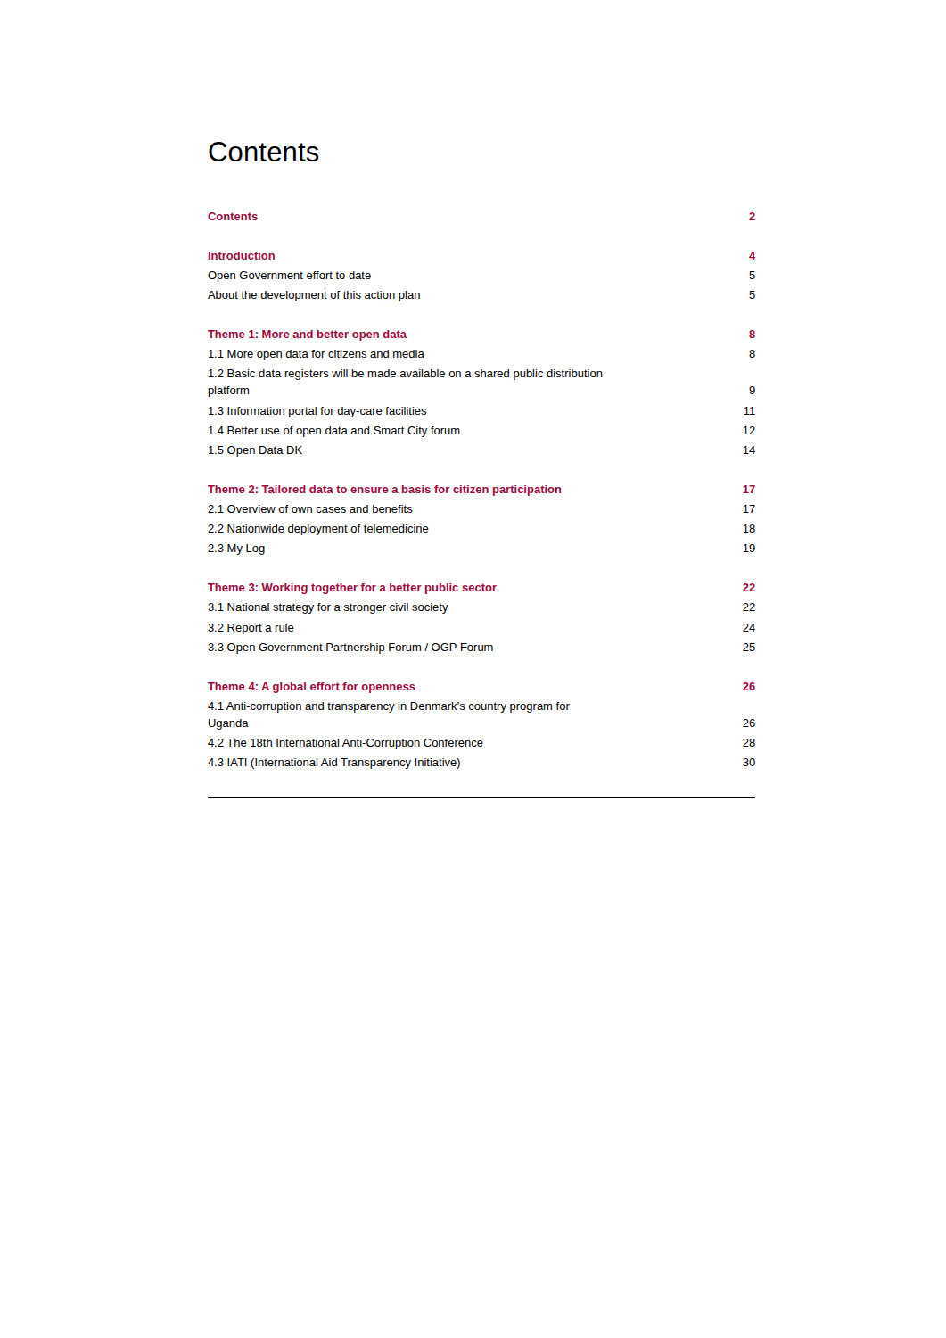Contents
| Contents | 2 |
| Introduction | 4 |
| Open Government effort to date | 5 |
| About the development of this action plan | 5 |
| Theme 1: More and better open data | 8 |
| 1.1 More open data for citizens and media | 8 |
| 1.2 Basic data registers will be made available on a shared public distribution platform | 9 |
| 1.3 Information portal for day-care facilities | 11 |
| 1.4 Better use of open data and Smart City forum | 12 |
| 1.5 Open Data DK | 14 |
| Theme 2: Tailored data to ensure a basis for citizen participation | 17 |
| 2.1 Overview of own cases and benefits | 17 |
| 2.2 Nationwide deployment of telemedicine | 18 |
| 2.3 My Log | 19 |
| Theme 3: Working together for a better public sector | 22 |
| 3.1 National strategy for a stronger civil society | 22 |
| 3.2 Report a rule | 24 |
| 3.3 Open Government Partnership Forum / OGP Forum | 25 |
| Theme 4: A global effort for openness | 26 |
| 4.1 Anti-corruption and transparency in Denmark’s country program for Uganda | 26 |
| 4.2 The 18th International Anti-Corruption Conference | 28 |
| 4.3 IATI (International Aid Transparency Initiative) | 30 |